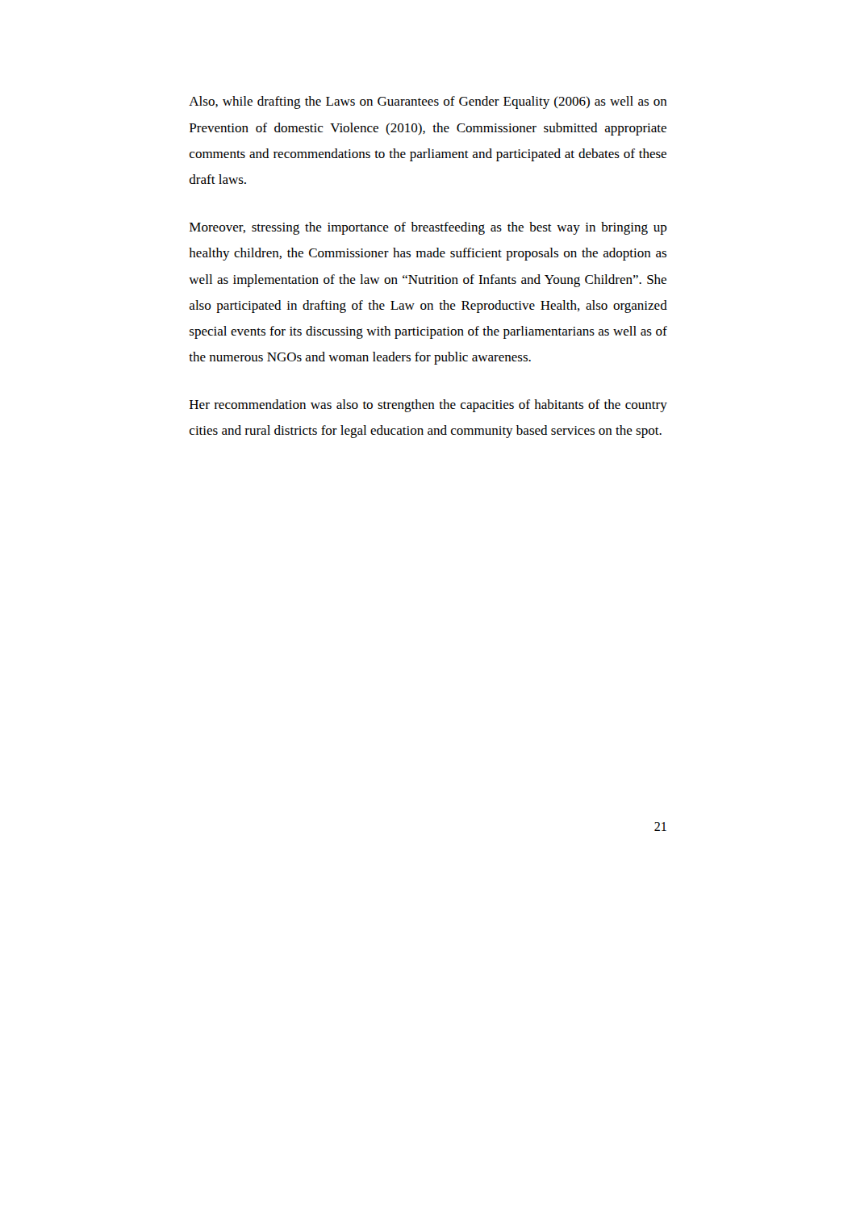Also, while drafting the Laws on Guarantees of Gender Equality (2006) as well as on Prevention of domestic Violence (2010), the Commissioner submitted appropriate comments and recommendations to the parliament and participated at debates of these draft laws.
Moreover, stressing the importance of breastfeeding as the best way in bringing up healthy children, the Commissioner has made sufficient proposals on the adoption as well as implementation of the law on “Nutrition of Infants and Young Children”. She also participated in drafting of the Law on the Reproductive Health, also organized special events for its discussing with participation of the parliamentarians as well as of the numerous NGOs and woman leaders for public awareness.
Her recommendation was also to strengthen the capacities of habitants of the country cities and rural districts for legal education and community based services on the spot.
21